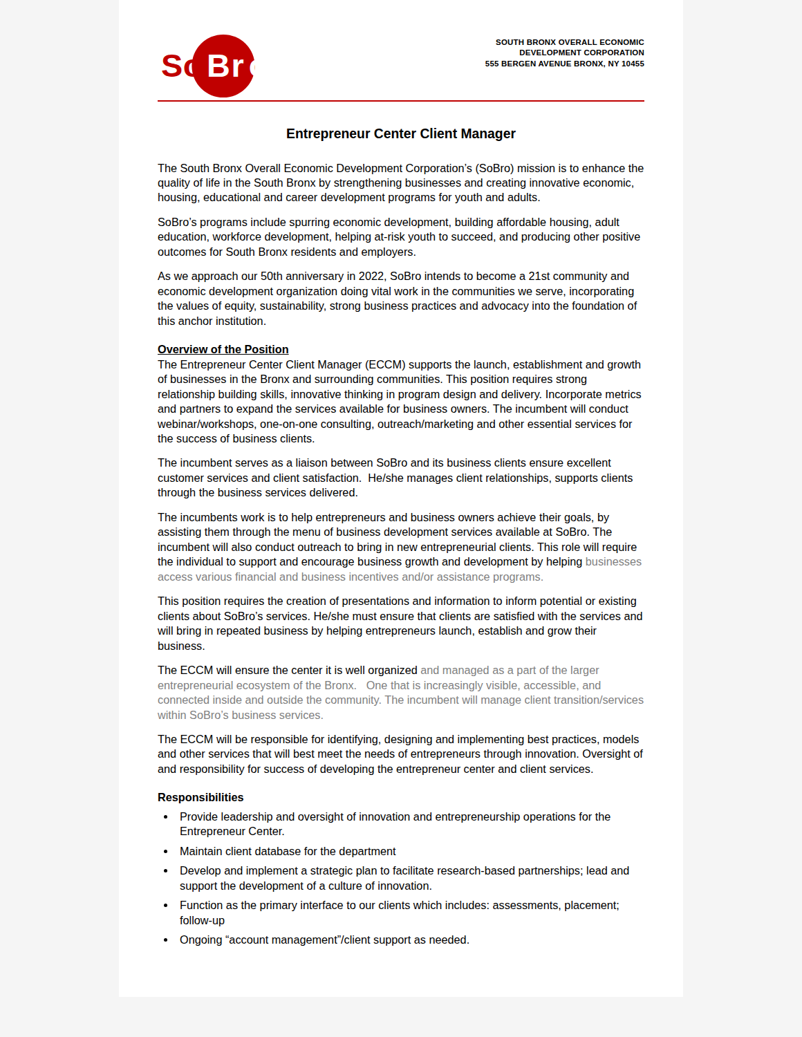S o B r o
South Bronx Overall Economic
Development Corporation
555 Bergen Avenue Bronx, NY 10455
Entrepreneur Center Client Manager
The South Bronx Overall Economic Development Corporation’s (SoBro) mission is to enhance the quality of life in the South Bronx by strengthening businesses and creating innovative economic, housing, educational and career development programs for youth and adults.
SoBro’s programs include spurring economic development, building affordable housing, adult education, workforce development, helping at-risk youth to succeed, and producing other positive outcomes for South Bronx residents and employers.
As we approach our 50th anniversary in 2022, SoBro intends to become a 21st community and economic development organization doing vital work in the communities we serve, incorporating the values of equity, sustainability, strong business practices and advocacy into the foundation of this anchor institution.
Overview of the Position
The Entrepreneur Center Client Manager (ECCM) supports the launch, establishment and growth of businesses in the Bronx and surrounding communities. This position requires strong relationship building skills, innovative thinking in program design and delivery. Incorporate metrics and partners to expand the services available for business owners. The incumbent will conduct webinar/workshops, one-on-one consulting, outreach/marketing and other essential services for the success of business clients.
The incumbent serves as a liaison between SoBro and its business clients ensure excellent customer services and client satisfaction. He/she manages client relationships, supports clients through the business services delivered.
The incumbents work is to help entrepreneurs and business owners achieve their goals, by assisting them through the menu of business development services available at SoBro. The incumbent will also conduct outreach to bring in new entrepreneurial clients. This role will require the individual to support and encourage business growth and development by helping businesses access various financial and business incentives and/or assistance programs.
This position requires the creation of presentations and information to inform potential or existing clients about SoBro’s services. He/she must ensure that clients are satisfied with the services and will bring in repeated business by helping entrepreneurs launch, establish and grow their business.
The ECCM will ensure the center it is well organized and managed as a part of the larger entrepreneurial ecosystem of the Bronx. One that is increasingly visible, accessible, and connected inside and outside the community. The incumbent will manage client transition/services within SoBro’s business services.
The ECCM will be responsible for identifying, designing and implementing best practices, models and other services that will best meet the needs of entrepreneurs through innovation. Oversight of and responsibility for success of developing the entrepreneur center and client services.
Responsibilities
Provide leadership and oversight of innovation and entrepreneurship operations for the Entrepreneur Center.
Maintain client database for the department
Develop and implement a strategic plan to facilitate research-based partnerships; lead and support the development of a culture of innovation.
Function as the primary interface to our clients which includes: assessments, placement; follow-up
Ongoing “account management”/client support as needed.